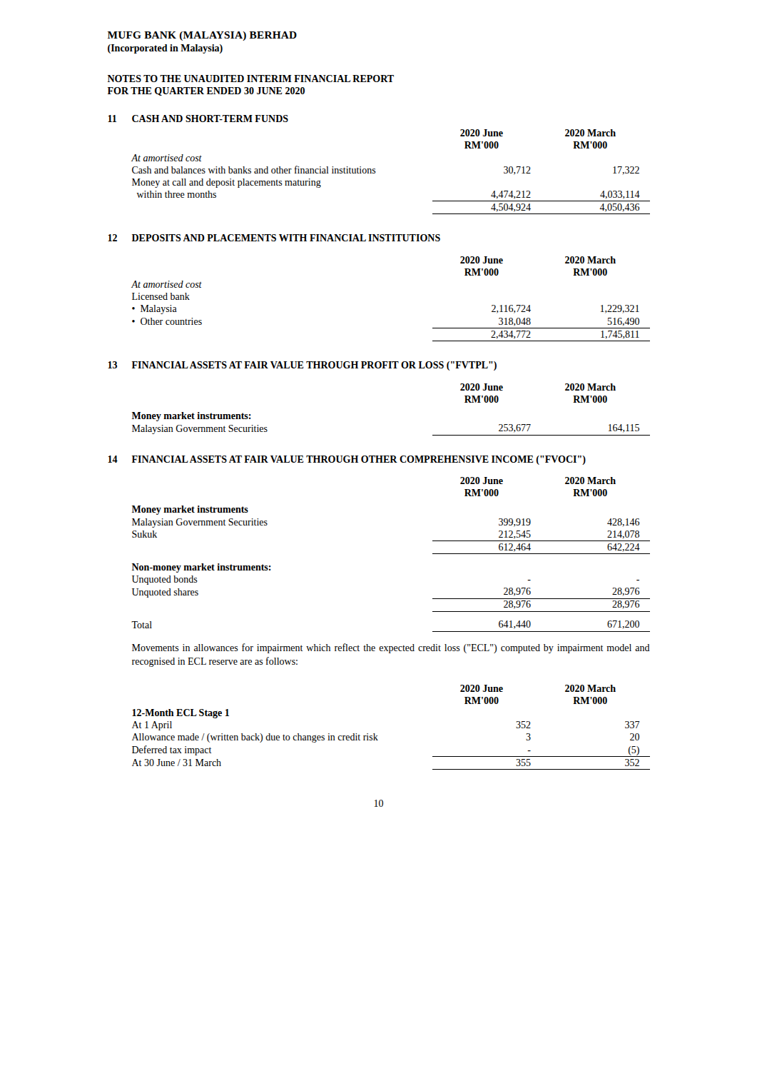MUFG BANK (MALAYSIA) BERHAD
(Incorporated in Malaysia)
NOTES TO THE UNAUDITED INTERIM FINANCIAL REPORT
FOR THE QUARTER ENDED 30 JUNE 2020
11 CASH AND SHORT-TERM FUNDS
| | 2020 June | 2020 March |
| | RM'000 | RM'000 |
| At amortised cost | | |
| Cash and balances with banks and other financial institutions | 30,712 | 17,322 |
| Money at call and deposit placements maturing | | |
| within three months | 4,474,212 | 4,033,114 |
| | 4,504,924 | 4,050,436 |
12 DEPOSITS AND PLACEMENTS WITH FINANCIAL INSTITUTIONS
| | 2020 June | 2020 March |
| | RM'000 | RM'000 |
| At amortised cost | | |
| Licensed bank | | |
| • Malaysia | 2,116,724 | 1,229,321 |
| • Other countries | 318,048 | 516,490 |
| | 2,434,772 | 1,745,811 |
13 FINANCIAL ASSETS AT FAIR VALUE THROUGH PROFIT OR LOSS ("FVTPL")
| | 2020 June | 2020 March |
| | RM'000 | RM'000 |
| Money market instruments: | | |
| Malaysian Government Securities | 253,677 | 164,115 |
14 FINANCIAL ASSETS AT FAIR VALUE THROUGH OTHER COMPREHENSIVE INCOME ("FVOCI")
| | 2020 June | 2020 March |
| | RM'000 | RM'000 |
| Money market instruments | | |
| Malaysian Government Securities | 399,919 | 428,146 |
| Sukuk | 212,545 | 214,078 |
| | 612,464 | 642,224 |
| Non-money market instruments: | | |
| Unquoted bonds | - | - |
| Unquoted shares | 28,976 | 28,976 |
| | 28,976 | 28,976 |
| Total | 641,440 | 671,200 |
Movements in allowances for impairment which reflect the expected credit loss ("ECL") computed by impairment model and recognised in ECL reserve are as follows:
| | 2020 June | 2020 March |
| | RM'000 | RM'000 |
| 12-Month ECL Stage 1 | | |
| At 1 April | 352 | 337 |
| Allowance made / (written back) due to changes in credit risk | 3 | 20 |
| Deferred tax impact | - | (5) |
| At 30 June / 31 March | 355 | 352 |
10